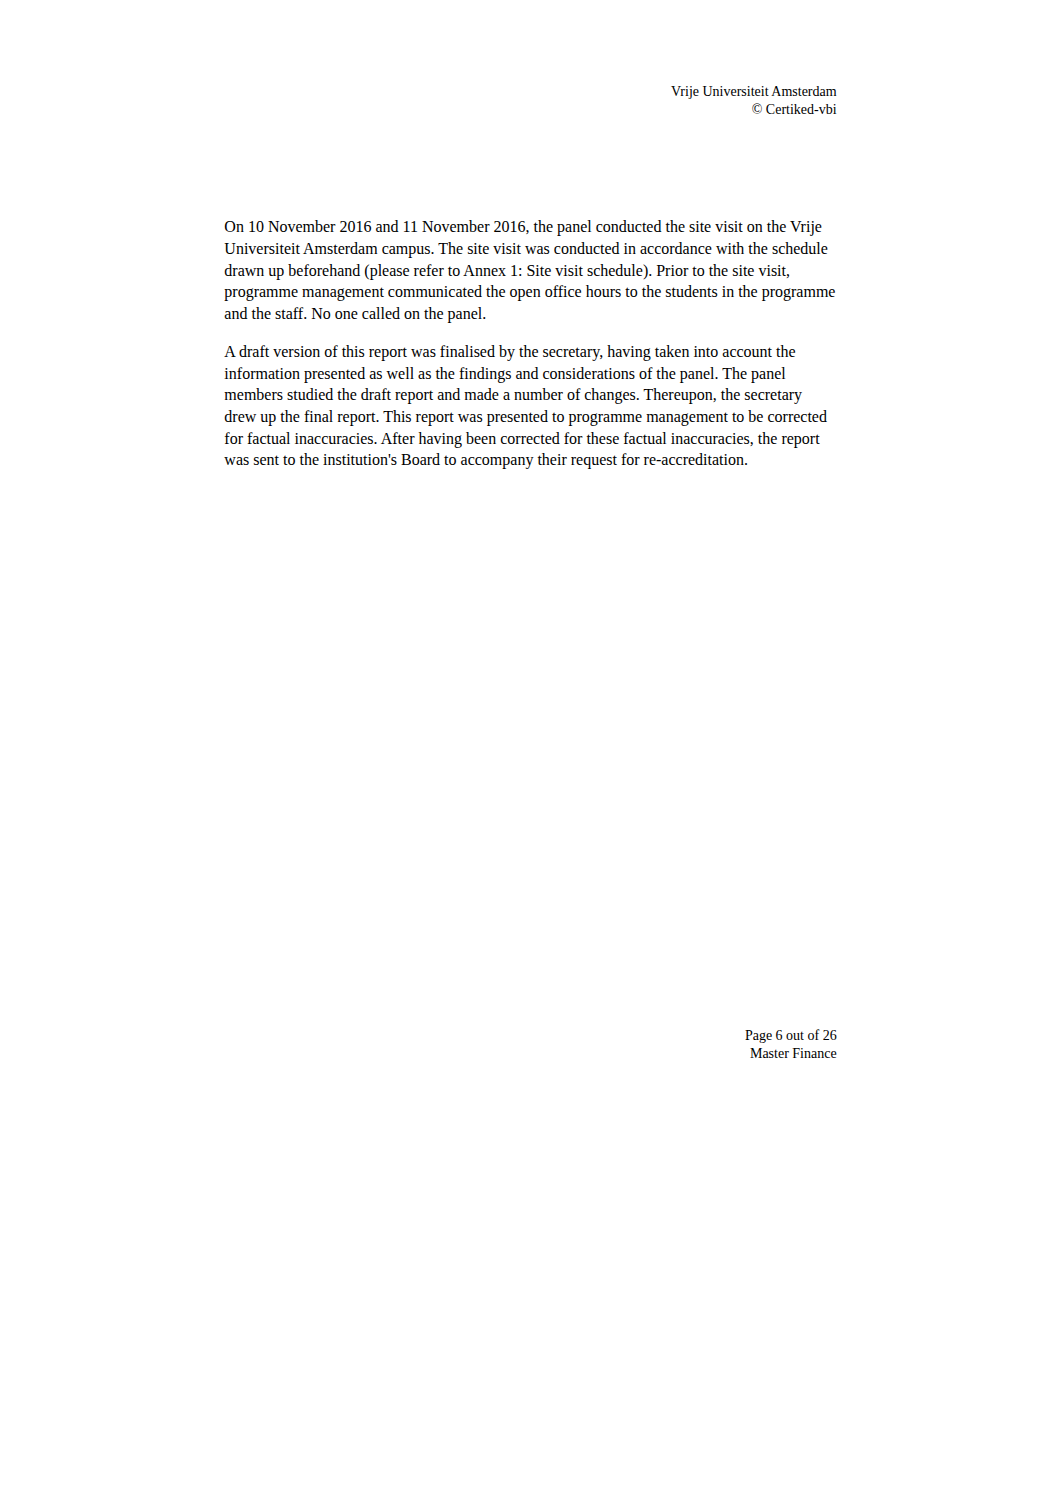Vrije Universiteit Amsterdam
© Certiked-vbi
On 10 November 2016 and 11 November 2016, the panel conducted the site visit on the Vrije Universiteit Amsterdam campus. The site visit was conducted in accordance with the schedule drawn up beforehand (please refer to Annex 1: Site visit schedule). Prior to the site visit, programme management communicated the open office hours to the students in the programme and the staff. No one called on the panel.
A draft version of this report was finalised by the secretary, having taken into account the information presented as well as the findings and considerations of the panel. The panel members studied the draft report and made a number of changes. Thereupon, the secretary drew up the final report. This report was presented to programme management to be corrected for factual inaccuracies. After having been corrected for these factual inaccuracies, the report was sent to the institution's Board to accompany their request for re-accreditation.
Page 6 out of 26
Master Finance